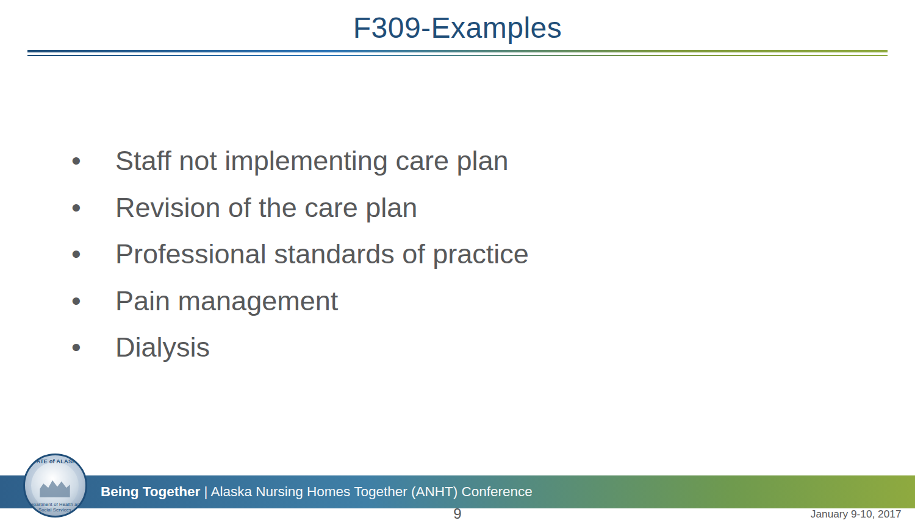F309-Examples
Staff not implementing care plan
Revision of the care plan
Professional standards of practice
Pain management
Dialysis
Being Together | Alaska Nursing Homes Together (ANHT) Conference
STATE of ALASKA
Department of Health and Social Services
9
January 9-10, 2017